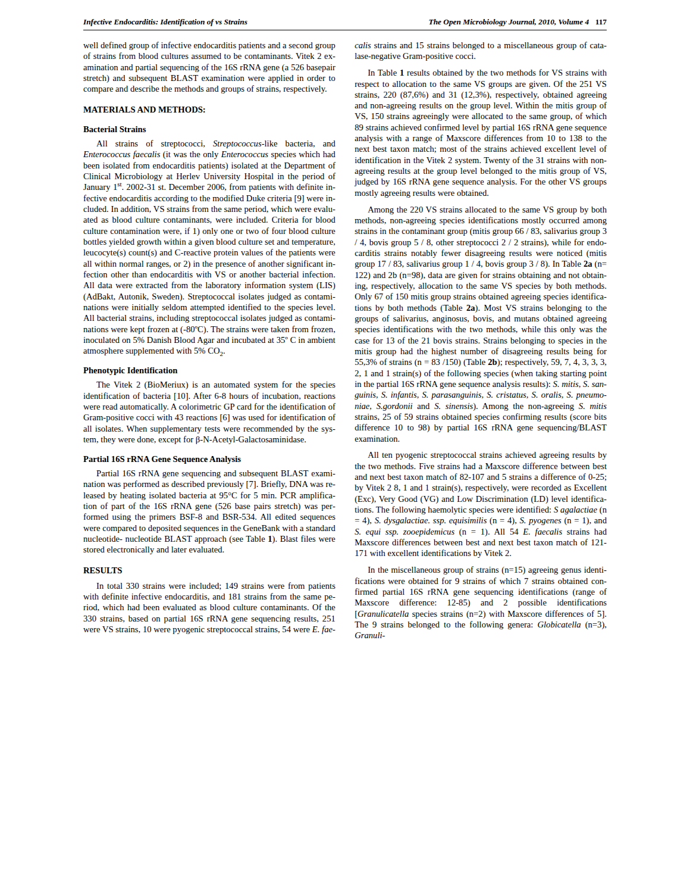Infective Endocarditis: Identification of vs Strains The Open Microbiology Journal, 2010, Volume 4117
well defined group of infective endocarditis patients and a second group of strains from blood cultures assumed to be contaminants. Vitek 2 examination and partial sequencing of the 16S rRNA gene (a 526 basepair stretch) and subsequent BLAST examination were applied in order to compare and describe the methods and groups of strains, respectively.
MATERIALS AND METHODS:
Bacterial Strains
All strains of streptococci, Streptococcus-like bacteria, and Enterococcus faecalis (it was the only Enterococcus species which had been isolated from endocarditis patients) isolated at the Department of Clinical Microbiology at Herlev University Hospital in the period of January 1st. 2002-31 st. December 2006, from patients with definite infective endocarditis according to the modified Duke criteria [9] were included. In addition, VS strains from the same period, which were evaluated as blood culture contaminants, were included. Criteria for blood culture contamination were, if 1) only one or two of four blood culture bottles yielded growth within a given blood culture set and temperature, leucocyte(s) count(s) and C-reactive protein values of the patients were all within normal ranges, or 2) in the presence of another significant infection other than endocarditis with VS or another bacterial infection. All data were extracted from the laboratory information system (LIS) (AdBakt, Autonik, Sweden). Streptococcal isolates judged as contaminations were initially seldom attempted identified to the species level. All bacterial strains, including streptococcal isolates judged as contaminations were kept frozen at (-80ºC). The strains were taken from frozen, inoculated on 5% Danish Blood Agar and incubated at 35º C in ambient atmosphere supplemented with 5% CO2.
Phenotypic Identification
The Vitek 2 (BioMeriux) is an automated system for the species identification of bacteria [10]. After 6-8 hours of incubation, reactions were read automatically. A colorimetric GP card for the identification of Gram-positive cocci with 43 reactions [6] was used for identification of all isolates. When supplementary tests were recommended by the system, they were done, except for β-N-Acetyl-Galactosaminidase.
Partial 16S rRNA Gene Sequence Analysis
Partial 16S rRNA gene sequencing and subsequent BLAST examination was performed as described previously [7]. Briefly, DNA was released by heating isolated bacteria at 95°C for 5 min. PCR amplification of part of the 16S rRNA gene (526 base pairs stretch) was performed using the primers BSF-8 and BSR-534. All edited sequences were compared to deposited sequences in the GeneBank with a standard nucleotide- nucleotide BLAST approach (see Table 1). Blast files were stored electronically and later evaluated.
RESULTS
In total 330 strains were included; 149 strains were from patients with definite infective endocarditis, and 181 strains from the same period, which had been evaluated as blood culture contaminants. Of the 330 strains, based on partial 16S rRNA gene sequencing results, 251 were VS strains, 10 were pyogenic streptococcal strains, 54 were E. faecalis strains and 15 strains belonged to a miscellaneous group of catalase-negative Gram-positive cocci.
In Table 1 results obtained by the two methods for VS strains with respect to allocation to the same VS groups are given. Of the 251 VS strains, 220 (87,6%) and 31 (12,3%), respectively, obtained agreeing and non-agreeing results on the group level. Within the mitis group of VS, 150 strains agreeingly were allocated to the same group, of which 89 strains achieved confirmed level by partial 16S rRNA gene sequence analysis with a range of Maxscore differences from 10 to 138 to the next best taxon match; most of the strains achieved excellent level of identification in the Vitek 2 system. Twenty of the 31 strains with non-agreeing results at the group level belonged to the mitis group of VS, judged by 16S rRNA gene sequence analysis. For the other VS groups mostly agreeing results were obtained.
Among the 220 VS strains allocated to the same VS group by both methods, non-agreeing species identifications mostly occurred among strains in the contaminant group (mitis group 66 / 83, salivarius group 3 / 4, bovis group 5 / 8, other streptococci 2 / 2 strains), while for endocarditis strains notably fewer disagreeing results were noticed (mitis group 17 / 83, salivarius group 1 / 4, bovis group 3 / 8). In Table 2a (n= 122) and 2b (n=98), data are given for strains obtaining and not obtaining, respectively, allocation to the same VS species by both methods. Only 67 of 150 mitis group strains obtained agreeing species identifications by both methods (Table 2a). Most VS strains belonging to the groups of salivarius, anginosus, bovis, and mutans obtained agreeing species identifications with the two methods, while this only was the case for 13 of the 21 bovis strains. Strains belonging to species in the mitis group had the highest number of disagreeing results being for 55,3% of strains (n = 83 /150) (Table 2b); respectively, 59, 7, 4, 3, 3, 3, 2, 1 and 1 strain(s) of the following species (when taking starting point in the partial 16S rRNA gene sequence analysis results): S. mitis, S. sanguinis, S. infantis, S. parasanguinis, S. cristatus, S. oralis, S. pneumoniae, S.gordonii and S. sinensis). Among the non-agreeing S. mitis strains, 25 of 59 strains obtained species confirming results (score bits difference 10 to 98) by partial 16S rRNA gene sequencing/BLAST examination.
All ten pyogenic streptococcal strains achieved agreeing results by the two methods. Five strains had a Maxscore difference between best and next best taxon match of 82-107 and 5 strains a difference of 0-25; by Vitek 2 8, 1 and 1 strain(s), respectively, were recorded as Excellent (Exc), Very Good (VG) and Low Discrimination (LD) level identifications. The following haemolytic species were identified: S agalactiae (n = 4), S. dysgalactiae. ssp. equisimilis (n = 4), S. pyogenes (n = 1), and S. equi ssp. zooepidemicus (n = 1). All 54 E. faecalis strains had Maxscore differences between best and next best taxon match of 121-171 with excellent identifications by Vitek 2.
In the miscellaneous group of strains (n=15) agreeing genus identifications were obtained for 9 strains of which 7 strains obtained confirmed partial 16S rRNA gene sequencing identifications (range of Maxscore difference: 12-85) and 2 possible identifications [Granulicatella species strains (n=2) with Maxscore differences of 5]. The 9 strains belonged to the following genera: Globicatella (n=3), Granuli-